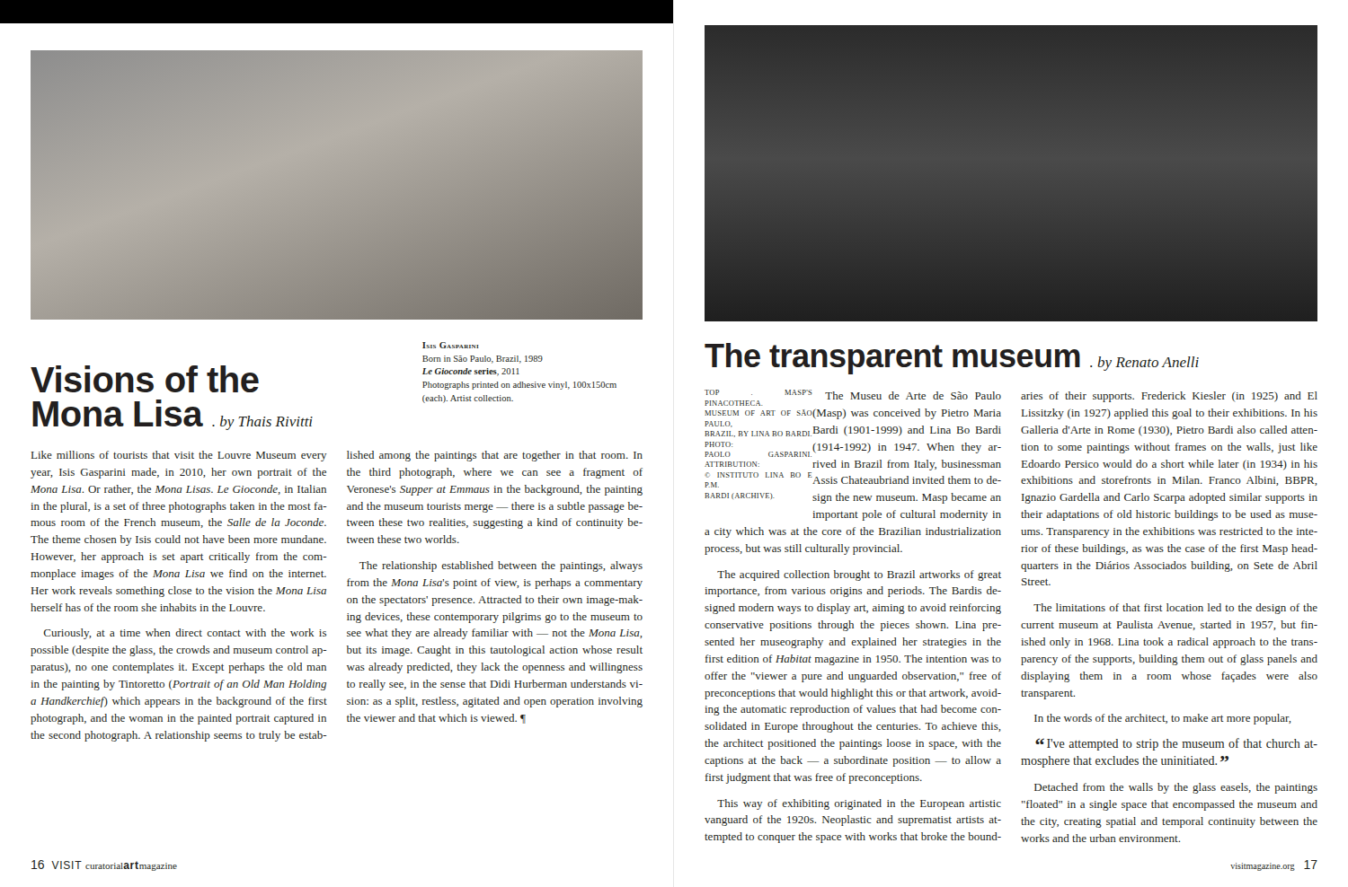Visions of the
Mona Lisa . by Thais Rivitti
Isis Gasparini
Born in São Paulo, Brazil, 1989
Le Gioconde series, 2011
Photographs printed on adhesive vinyl, 100x150cm (each). Artist collection.
Like millions of tourists that visit the Louvre Museum every year, Isis Gasparini made, in 2010, her own portrait of the Mona Lisa. Or rather, the Mona Lisas. Le Gioconde, in Italian in the plural, is a set of three photographs taken in the most famous room of the French museum, the Salle de la Joconde. The theme chosen by Isis could not have been more mundane. However, her approach is set apart critically from the commonplace images of the Mona Lisa we find on the internet. Her work reveals something close to the vision the Mona Lisa herself has of the room she inhabits in the Louvre.
Curiously, at a time when direct contact with the work is possible (despite the glass, the crowds and museum control apparatus), no one contemplates it. Except perhaps the old man in the painting by Tintoretto (Portrait of an Old Man Holding a Handkerchief) which appears in the background of the first photograph, and the woman in the painted portrait captured in the second photograph. A relationship seems to truly be established among the paintings that are together in that room. In the third photograph, where we can see a fragment of Veronese's Supper at Emmaus in the background, the painting and the museum tourists merge — there is a subtle passage between these two realities, suggesting a kind of continuity between these two worlds.
The relationship established between the paintings, always from the Mona Lisa's point of view, is perhaps a commentary on the spectators' presence. Attracted to their own image-making devices, these contemporary pilgrims go to the museum to see what they are already familiar with — not the Mona Lisa, but its image. Caught in this tautological action whose result was already predicted, they lack the openness and willingness to really see, in the sense that Didi Hurberman understands vision: as a split, restless, agitated and open operation involving the viewer and that which is viewed. ¶
16 VISIT curatorial art magazine
The transparent museum . by Renato Anelli
top . Masp's pinacotheca.
Museum of Art of São Paulo,
Brazil, by Lina Bo Bardi. Photo:
Paolo Gasparini. Attribution:
© Instituto Lina Bo e P.M.
Bardi (Archive).
The Museu de Arte de São Paulo (Masp) was conceived by Pietro Maria Bardi (1901-1999) and Lina Bo Bardi (1914-1992) in 1947. When they arrived in Brazil from Italy, businessman Assis Chateaubriand invited them to design the new museum. Masp became an important pole of cultural modernity in a city which was at the core of the Brazilian industrialization process, but was still culturally provincial.
The acquired collection brought to Brazil artworks of great importance, from various origins and periods. The Bardis designed modern ways to display art, aiming to avoid reinforcing conservative positions through the pieces shown. Lina presented her museography and explained her strategies in the first edition of Habitat magazine in 1950. The intention was to offer the "viewer a pure and unguarded observation," free of preconceptions that would highlight this or that artwork, avoiding the automatic reproduction of values that had become consolidated in Europe throughout the centuries. To achieve this, the architect positioned the paintings loose in space, with the captions at the back — a subordinate position — to allow a first judgment that was free of preconceptions.
This way of exhibiting originated in the European artistic vanguard of the 1920s. Neoplastic and suprematist artists attempted to conquer the space with works that broke the boundaries of their supports. Frederick Kiesler (in 1925) and El Lissitzky (in 1927) applied this goal to their exhibitions. In his Galleria d'Arte in Rome (1930), Pietro Bardi also called attention to some paintings without frames on the walls, just like Edoardo Persico would do a short while later (in 1934) in his exhibitions and storefronts in Milan. Franco Albini, BBPR, Ignazio Gardella and Carlo Scarpa adopted similar supports in their adaptations of old historic buildings to be used as museums. Transparency in the exhibitions was restricted to the interior of these buildings, as was the case of the first Masp headquarters in the Diários Associados building, on Sete de Abril Street.
The limitations of that first location led to the design of the current museum at Paulista Avenue, started in 1957, but finished only in 1968. Lina took a radical approach to the transparency of the supports, building them out of glass panels and displaying them in a room whose façades were also transparent.
In the words of the architect, to make art more popular,
“I've attempted to strip the museum of that church atmosphere that excludes the uninitiated.”
Detached from the walls by the glass easels, the paintings "floated" in a single space that encompassed the museum and the city, creating spatial and temporal continuity between the works and the urban environment.
visitmagazine.org 17